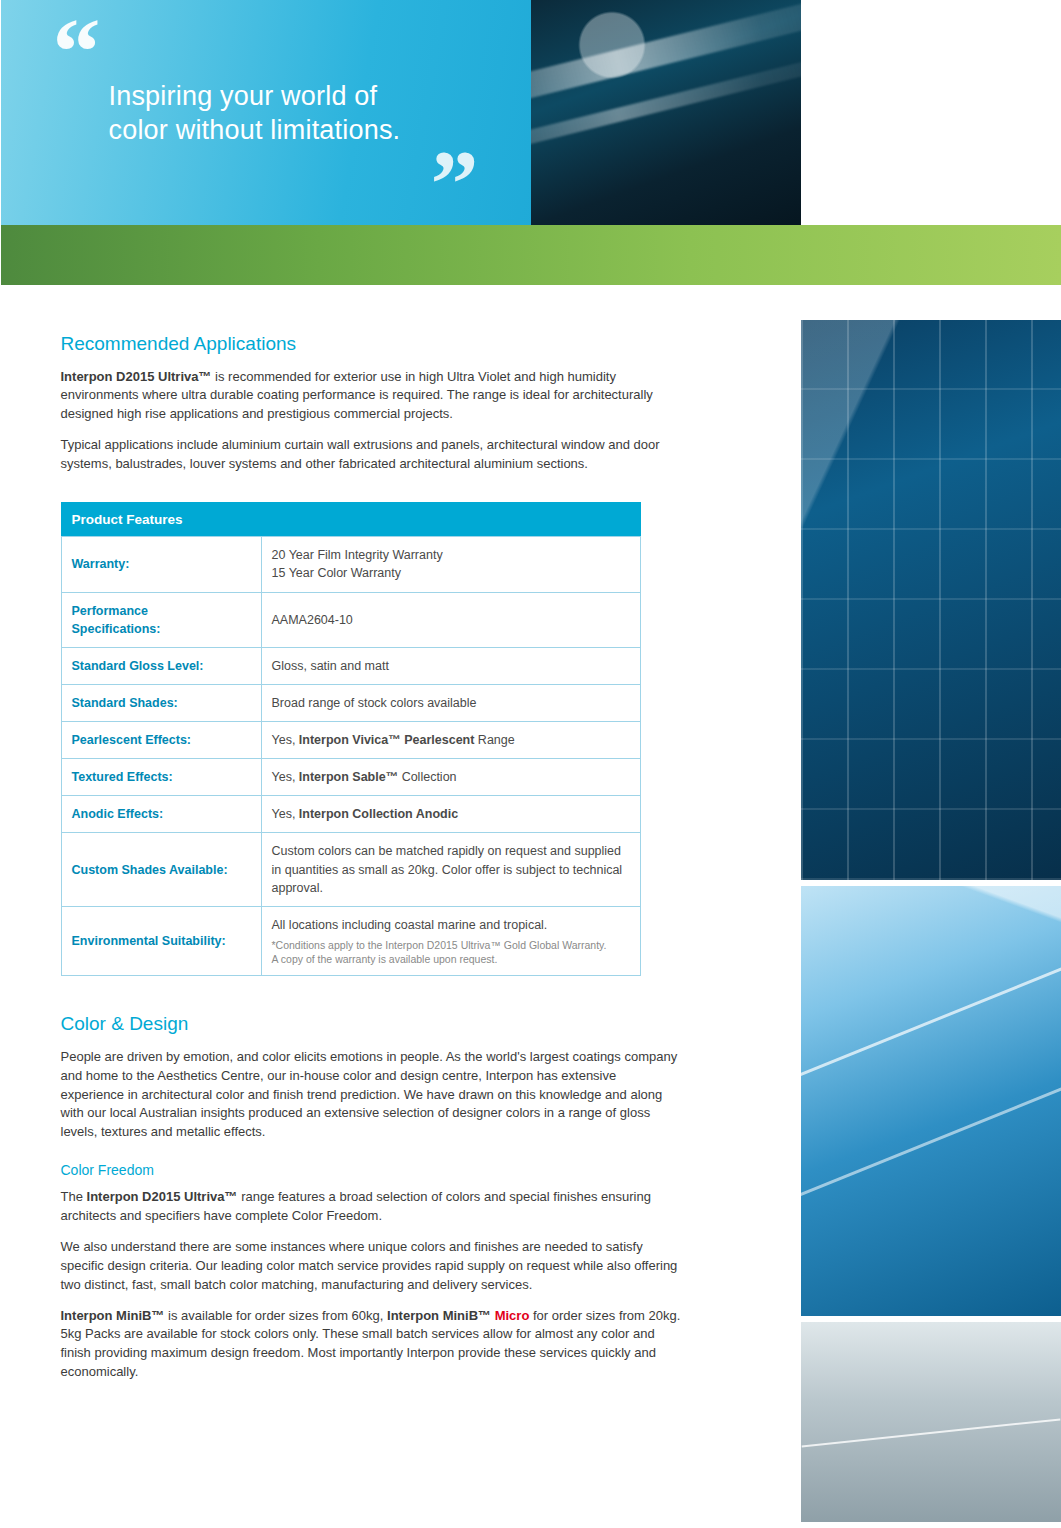“ ”
Inspiring your world of color without limitations.
Recommended Applications
Interpon D2015 Ultriva™ is recommended for exterior use in high Ultra Violet and high humidity environments where ultra durable coating performance is required. The range is ideal for architecturally designed high rise applications and prestigious commercial projects.
Typical applications include aluminium curtain wall extrusions and panels, architectural window and door systems, balustrades, louver systems and other fabricated architectural aluminium sections.
Product Features
| Warranty: | 20 Year Film Integrity Warranty 15 Year Color Warranty |
| Performance Specifications: | AAMA2604-10 |
| Standard Gloss Level: | Gloss, satin and matt |
| Standard Shades: | Broad range of stock colors available |
| Pearlescent Effects: | Yes, Interpon Vivica™ Pearlescent Range |
| Textured Effects: | Yes, Interpon Sable™ Collection |
| Anodic Effects: | Yes, Interpon Collection Anodic |
| Custom Shades Available: | Custom colors can be matched rapidly on request and supplied in quantities as small as 20kg. Color offer is subject to technical approval. |
| Environmental Suitability: | All locations including coastal marine and tropical. *Conditions apply to the Interpon D2015 Ultriva™ Gold Global Warranty. A copy of the warranty is available upon request. |
Color & Design
People are driven by emotion, and color elicits emotions in people. As the world's largest coatings company and home to the Aesthetics Centre, our in-house color and design centre, Interpon has extensive experience in architectural color and finish trend prediction. We have drawn on this knowledge and along with our local Australian insights produced an extensive selection of designer colors in a range of gloss levels, textures and metallic effects.
Color Freedom
The Interpon D2015 Ultriva™ range features a broad selection of colors and special finishes ensuring architects and specifiers have complete Color Freedom.
We also understand there are some instances where unique colors and finishes are needed to satisfy specific design criteria. Our leading color match service provides rapid supply on request while also offering two distinct, fast, small batch color matching, manufacturing and delivery services.
Interpon MiniB™ is available for order sizes from 60kg, Interpon MiniB™ Micro for order sizes from 20kg. 5kg Packs are available for stock colors only. These small batch services allow for almost any color and finish providing maximum design freedom. Most importantly Interpon provide these services quickly and economically.